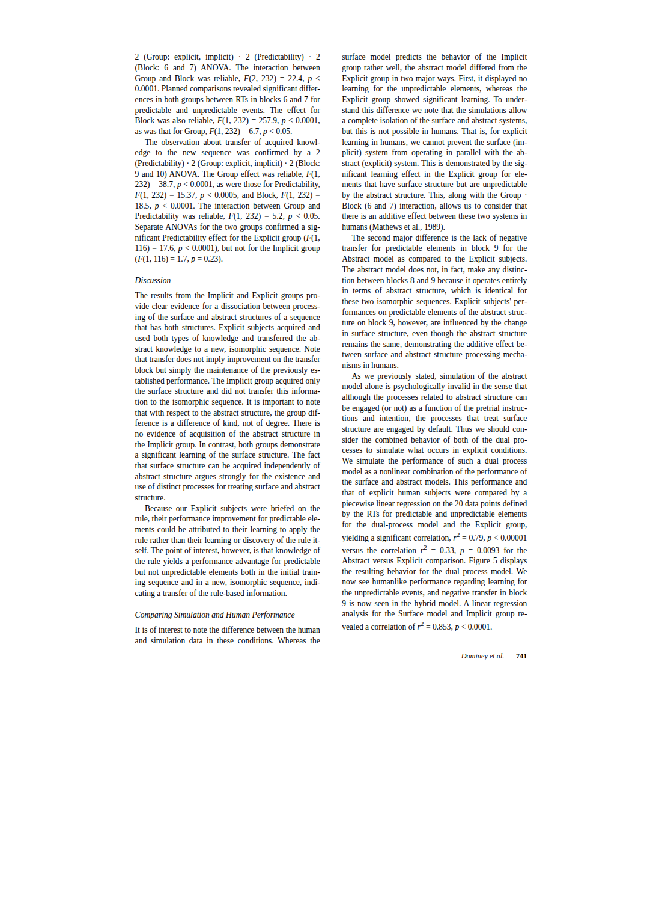2 (Group: explicit, implicit) · 2 (Predictability) · 2 (Block: 6 and 7) ANOVA. The interaction between Group and Block was reliable, F(2, 232) = 22.4, p < 0.0001. Planned comparisons revealed significant differences in both groups between RTs in blocks 6 and 7 for predictable and unpredictable events. The effect for Block was also reliable, F(1, 232) = 257.9, p < 0.0001, as was that for Group, F(1, 232) = 6.7, p < 0.05.
The observation about transfer of acquired knowledge to the new sequence was confirmed by a 2 (Predictability) · 2 (Group: explicit, implicit) · 2 (Block: 9 and 10) ANOVA. The Group effect was reliable, F(1, 232) = 38.7, p < 0.0001, as were those for Predictability, F(1, 232) = 15.37, p < 0.0005, and Block, F(1, 232) = 18.5, p < 0.0001. The interaction between Group and Predictability was reliable, F(1, 232) = 5.2, p < 0.05. Separate ANOVAs for the two groups confirmed a significant Predictability effect for the Explicit group (F(1, 116) = 17.6, p < 0.0001), but not for the Implicit group (F(1, 116) = 1.7, p = 0.23).
Discussion
The results from the Implicit and Explicit groups provide clear evidence for a dissociation between processing of the surface and abstract structures of a sequence that has both structures. Explicit subjects acquired and used both types of knowledge and transferred the abstract knowledge to a new, isomorphic sequence. Note that transfer does not imply improvement on the transfer block but simply the maintenance of the previously established performance. The Implicit group acquired only the surface structure and did not transfer this information to the isomorphic sequence. It is important to note that with respect to the abstract structure, the group difference is a difference of kind, not of degree. There is no evidence of acquisition of the abstract structure in the Implicit group. In contrast, both groups demonstrate a significant learning of the surface structure. The fact that surface structure can be acquired independently of abstract structure argues strongly for the existence and use of distinct processes for treating surface and abstract structure.
Because our Explicit subjects were briefed on the rule, their performance improvement for predictable elements could be attributed to their learning to apply the rule rather than their learning or discovery of the rule itself. The point of interest, however, is that knowledge of the rule yields a performance advantage for predictable but not unpredictable elements both in the initial training sequence and in a new, isomorphic sequence, indicating a transfer of the rule-based information.
Comparing Simulation and Human Performance
It is of interest to note the difference between the human and simulation data in these conditions. Whereas the surface model predicts the behavior of the Implicit group rather well, the abstract model differed from the Explicit group in two major ways. First, it displayed no learning for the unpredictable elements, whereas the Explicit group showed significant learning. To understand this difference we note that the simulations allow a complete isolation of the surface and abstract systems, but this is not possible in humans. That is, for explicit learning in humans, we cannot prevent the surface (implicit) system from operating in parallel with the abstract (explicit) system. This is demonstrated by the significant learning effect in the Explicit group for elements that have surface structure but are unpredictable by the abstract structure. This, along with the Group · Block (6 and 7) interaction, allows us to consider that there is an additive effect between these two systems in humans (Mathews et al., 1989).
The second major difference is the lack of negative transfer for predictable elements in block 9 for the Abstract model as compared to the Explicit subjects. The abstract model does not, in fact, make any distinction between blocks 8 and 9 because it operates entirely in terms of abstract structure, which is identical for these two isomorphic sequences. Explicit subjects' performances on predictable elements of the abstract structure on block 9, however, are influenced by the change in surface structure, even though the abstract structure remains the same, demonstrating the additive effect between surface and abstract structure processing mechanisms in humans.
As we previously stated, simulation of the abstract model alone is psychologically invalid in the sense that although the processes related to abstract structure can be engaged (or not) as a function of the pretrial instructions and intention, the processes that treat surface structure are engaged by default. Thus we should consider the combined behavior of both of the dual processes to simulate what occurs in explicit conditions. We simulate the performance of such a dual process model as a nonlinear combination of the performance of the surface and abstract models. This performance and that of explicit human subjects were compared by a piecewise linear regression on the 20 data points defined by the RTs for predictable and unpredictable elements for the dual-process model and the Explicit group, yielding a significant correlation, r2 = 0.79, p < 0.00001 versus the correlation r2 = 0.33, p = 0.0093 for the Abstract versus Explicit comparison. Figure 5 displays the resulting behavior for the dual process model. We now see humanlike performance regarding learning for the unpredictable events, and negative transfer in block 9 is now seen in the hybrid model. A linear regression analysis for the Surface model and Implicit group revealed a correlation of r2 = 0.853, p < 0.0001.
Dominey et al.741